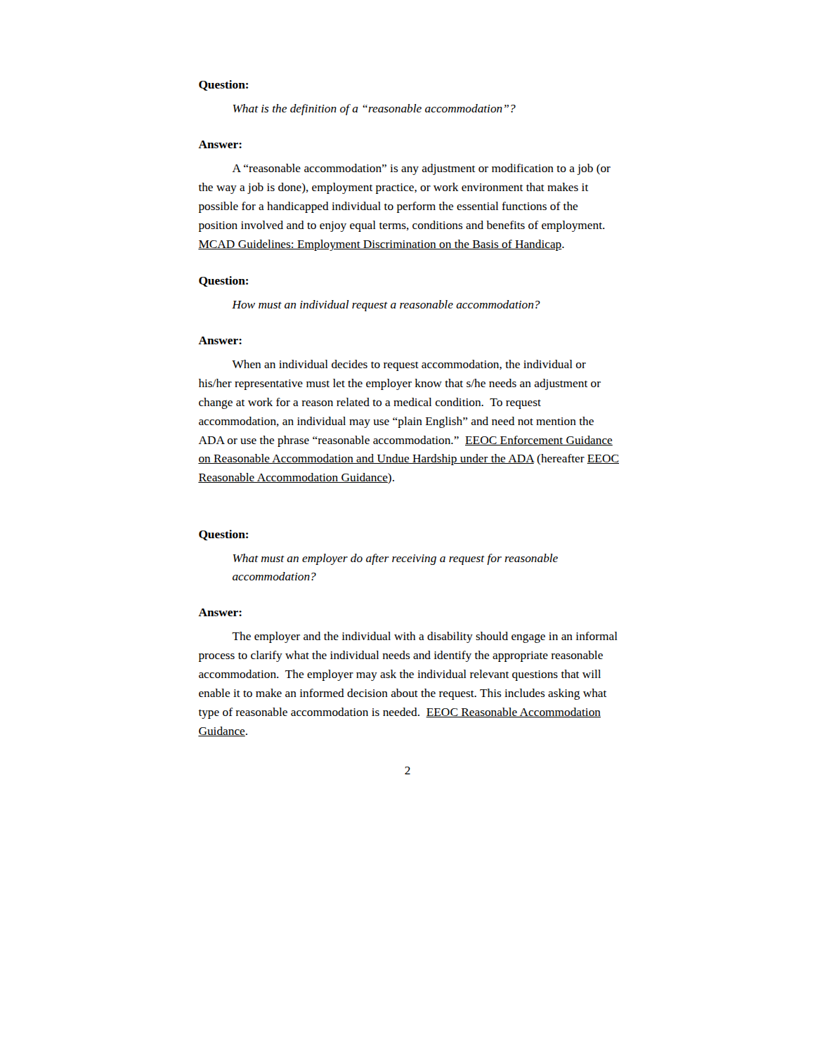Question:
What is the definition of a “reasonable accommodation”?
Answer:
A “reasonable accommodation” is any adjustment or modification to a job (or the way a job is done), employment practice, or work environment that makes it possible for a handicapped individual to perform the essential functions of the position involved and to enjoy equal terms, conditions and benefits of employment. MCAD Guidelines: Employment Discrimination on the Basis of Handicap.
Question:
How must an individual request a reasonable accommodation?
Answer:
When an individual decides to request accommodation, the individual or his/her representative must let the employer know that s/he needs an adjustment or change at work for a reason related to a medical condition. To request accommodation, an individual may use “plain English” and need not mention the ADA or use the phrase “reasonable accommodation.” EEOC Enforcement Guidance on Reasonable Accommodation and Undue Hardship under the ADA (hereafter EEOC Reasonable Accommodation Guidance).
Question:
What must an employer do after receiving a request for reasonable accommodation?
Answer:
The employer and the individual with a disability should engage in an informal process to clarify what the individual needs and identify the appropriate reasonable accommodation. The employer may ask the individual relevant questions that will enable it to make an informed decision about the request. This includes asking what type of reasonable accommodation is needed. EEOC Reasonable Accommodation Guidance.
2